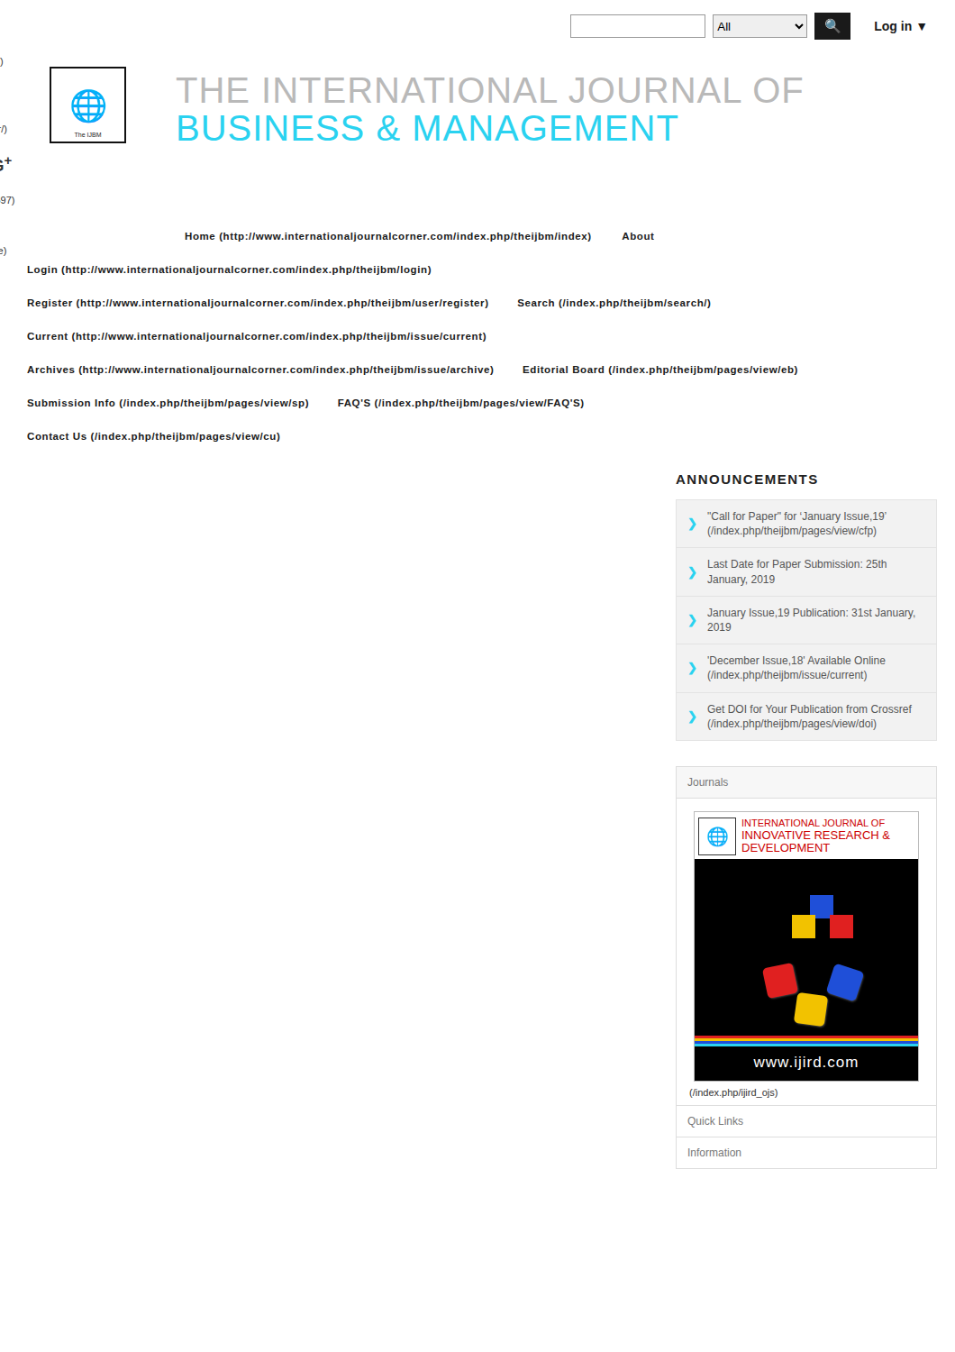All 🔍 Log in ▼
urnals)
f
corner/)
+ G+
8710597)
outube)
🌐 The IJBM
THE INTERNATIONAL JOURNAL OF
BUSINESS & MANAGEMENT
Home (http://www.internationaljournalcorner.com/index.php/theijbm/index) About
Login (http://www.internationaljournalcorner.com/index.php/theijbm/login)
Register (http://www.internationaljournalcorner.com/index.php/theijbm/user/register) Search (/index.php/theijbm/search/)
Current (http://www.internationaljournalcorner.com/index.php/theijbm/issue/current)
Archives (http://www.internationaljournalcorner.com/index.php/theijbm/issue/archive) Editorial Board (/index.php/theijbm/pages/view/eb)
Submission Info (/index.php/theijbm/pages/view/sp) FAQ'S (/index.php/theijbm/pages/view/FAQ'S)
Contact Us (/index.php/theijbm/pages/view/cu)
ANNOUNCEMENTS
"Call for Paper" for ‘January Issue,19’ (/index.php/theijbm/pages/view/cfp)
Last Date for Paper Submission: 25th January, 2019
January Issue,19 Publication: 31st January, 2019
'December Issue,18' Available Online (/index.php/theijbm/issue/current)
Get DOI for Your Publication from Crossref (/index.php/theijbm/pages/view/doi)
Journals
🌐
INTERNATIONAL JOURNAL OF
INNOVATIVE RESEARCH &
DEVELOPMENT
www.ijird.com
(/index.php/ijird_ojs)
Quick Links
Information